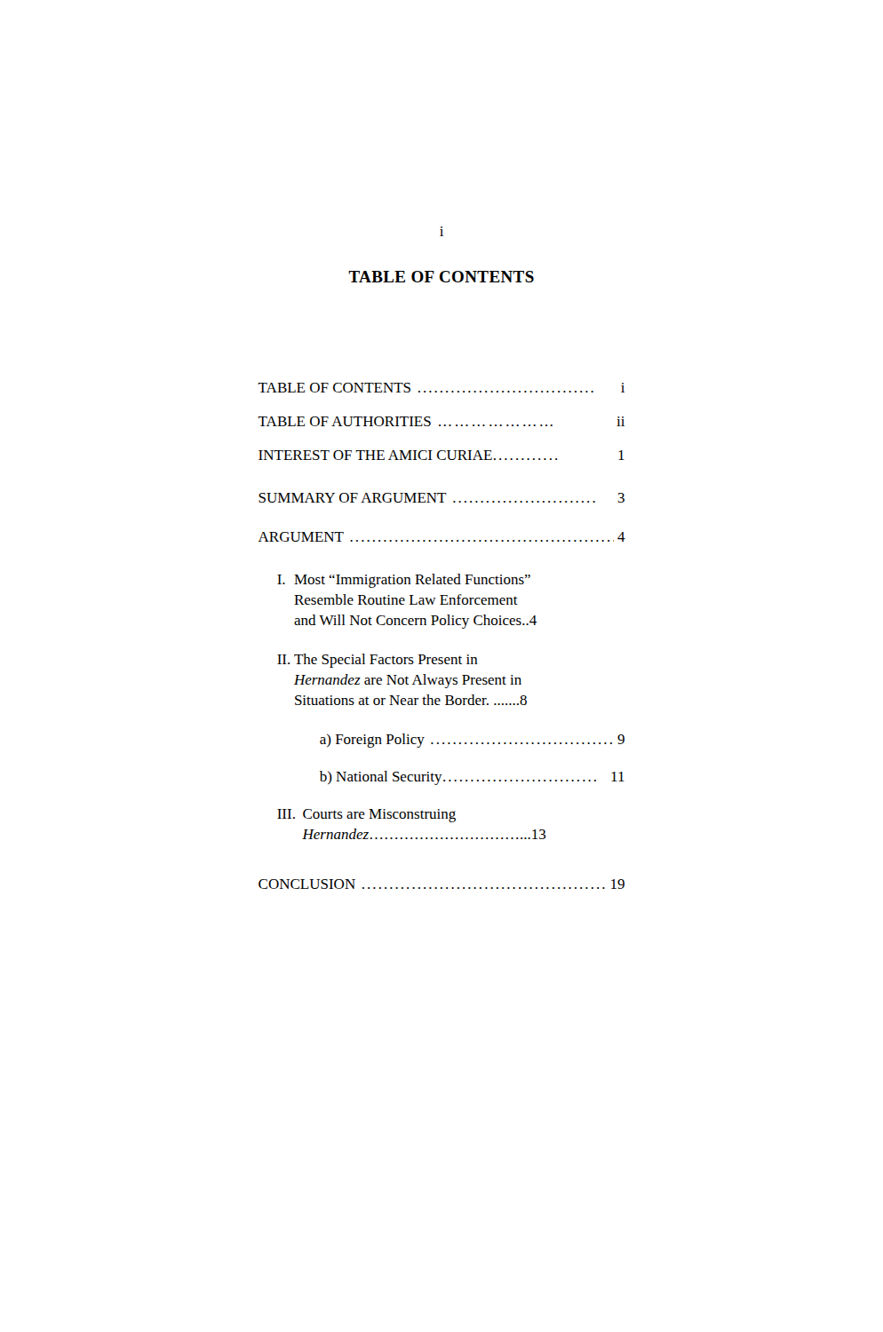i
TABLE OF CONTENTS
TABLE OF CONTENTS ................................ i
TABLE OF AUTHORITIES ………………… ii
INTEREST OF THE AMICI CURIAE ............ 1
SUMMARY OF ARGUMENT .......................... 3
ARGUMENT .................................................. 4
I. Most “Immigration Related Functions” Resemble Routine Law Enforcement and Will Not Concern Policy Choices..4
II. The Special Factors Present in Hernandez are Not Always Present in Situations at or Near the Border. .......8
a) Foreign Policy .................................. 9
b) National Security ............................ 11
III. Courts are Misconstruing Hernandez…………………………...13
CONCLUSION .............................................. 19